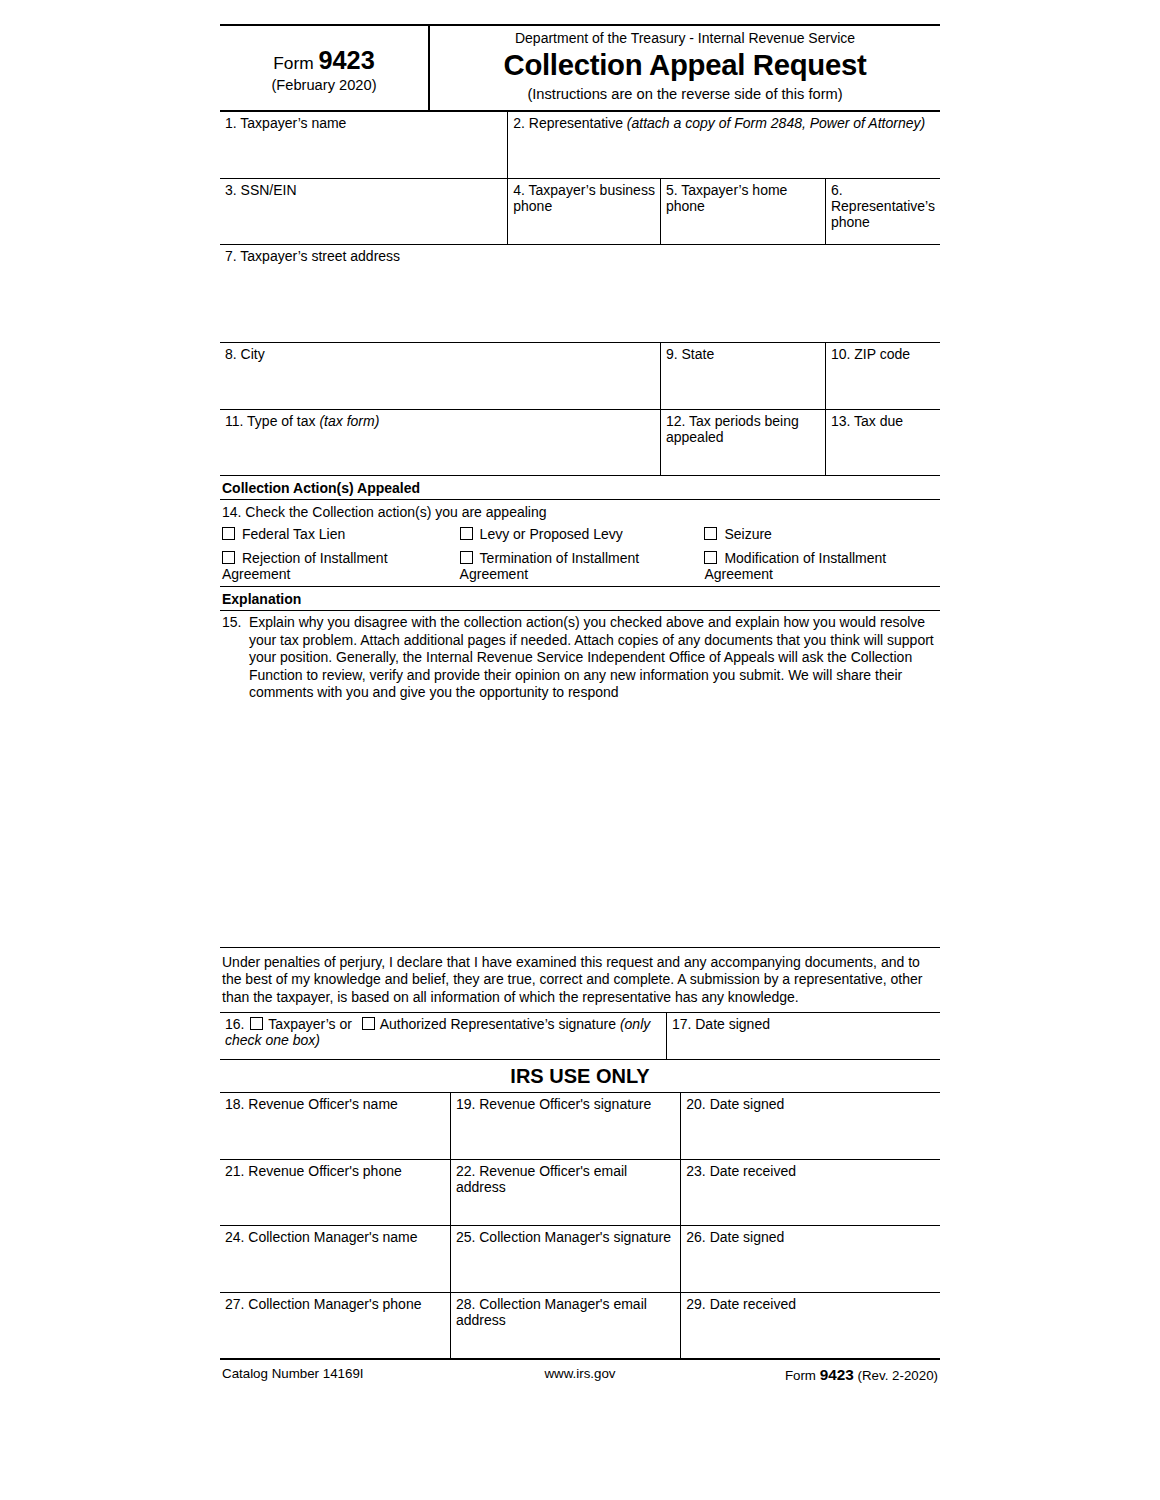| Form 9423 (February 2020) | Department of the Treasury - Internal Revenue Service Collection Appeal Request (Instructions are on the reverse side of this form) |
| 1. Taxpayer’s name | 2. Representative (attach a copy of Form 2848, Power of Attorney) |
| 3. SSN/EIN | 4. Taxpayer’s business phone | 5. Taxpayer’s home phone | 6. Representative’s phone |
| 7. Taxpayer’s street address |
| 8. City | 9. State | 10. ZIP code |
| 11. Type of tax (tax form) | 12. Tax periods being appealed | 13. Tax due |
Collection Action(s) Appealed
14. Check the Collection action(s) you are appealing
| Federal Tax Lien | Levy or Proposed Levy | Seizure |
| Rejection of Installment Agreement | Termination of Installment Agreement | Modification of Installment Agreement |
Explanation
15.
Explain why you disagree with the collection action(s) you checked above and explain how you would resolve your tax problem. Attach additional pages if needed. Attach copies of any documents that you think will support your position. Generally, the Internal Revenue Service Independent Office of Appeals will ask the Collection Function to review, verify and provide their opinion on any new information you submit. We will share their comments with you and give you the opportunity to respond
Under penalties of perjury, I declare that I have examined this request and any accompanying documents, and to the best of my knowledge and belief, they are true, correct and complete. A submission by a representative, other than the taxpayer, is based on all information of which the representative has any knowledge.
| 16. Taxpayer’s or Authorized Representative’s signature (only check one box) | 17. Date signed |
IRS USE ONLY
| 18. Revenue Officer's name | 19. Revenue Officer's signature | 20. Date signed |
| 21. Revenue Officer's phone | 22. Revenue Officer's email address | 23. Date received |
| 24. Collection Manager's name | 25. Collection Manager's signature | 26. Date signed |
| 27. Collection Manager's phone | 28. Collection Manager's email address | 29. Date received |
| Catalog Number 14169I | www.irs.gov | Form 9423 (Rev. 2-2020) |